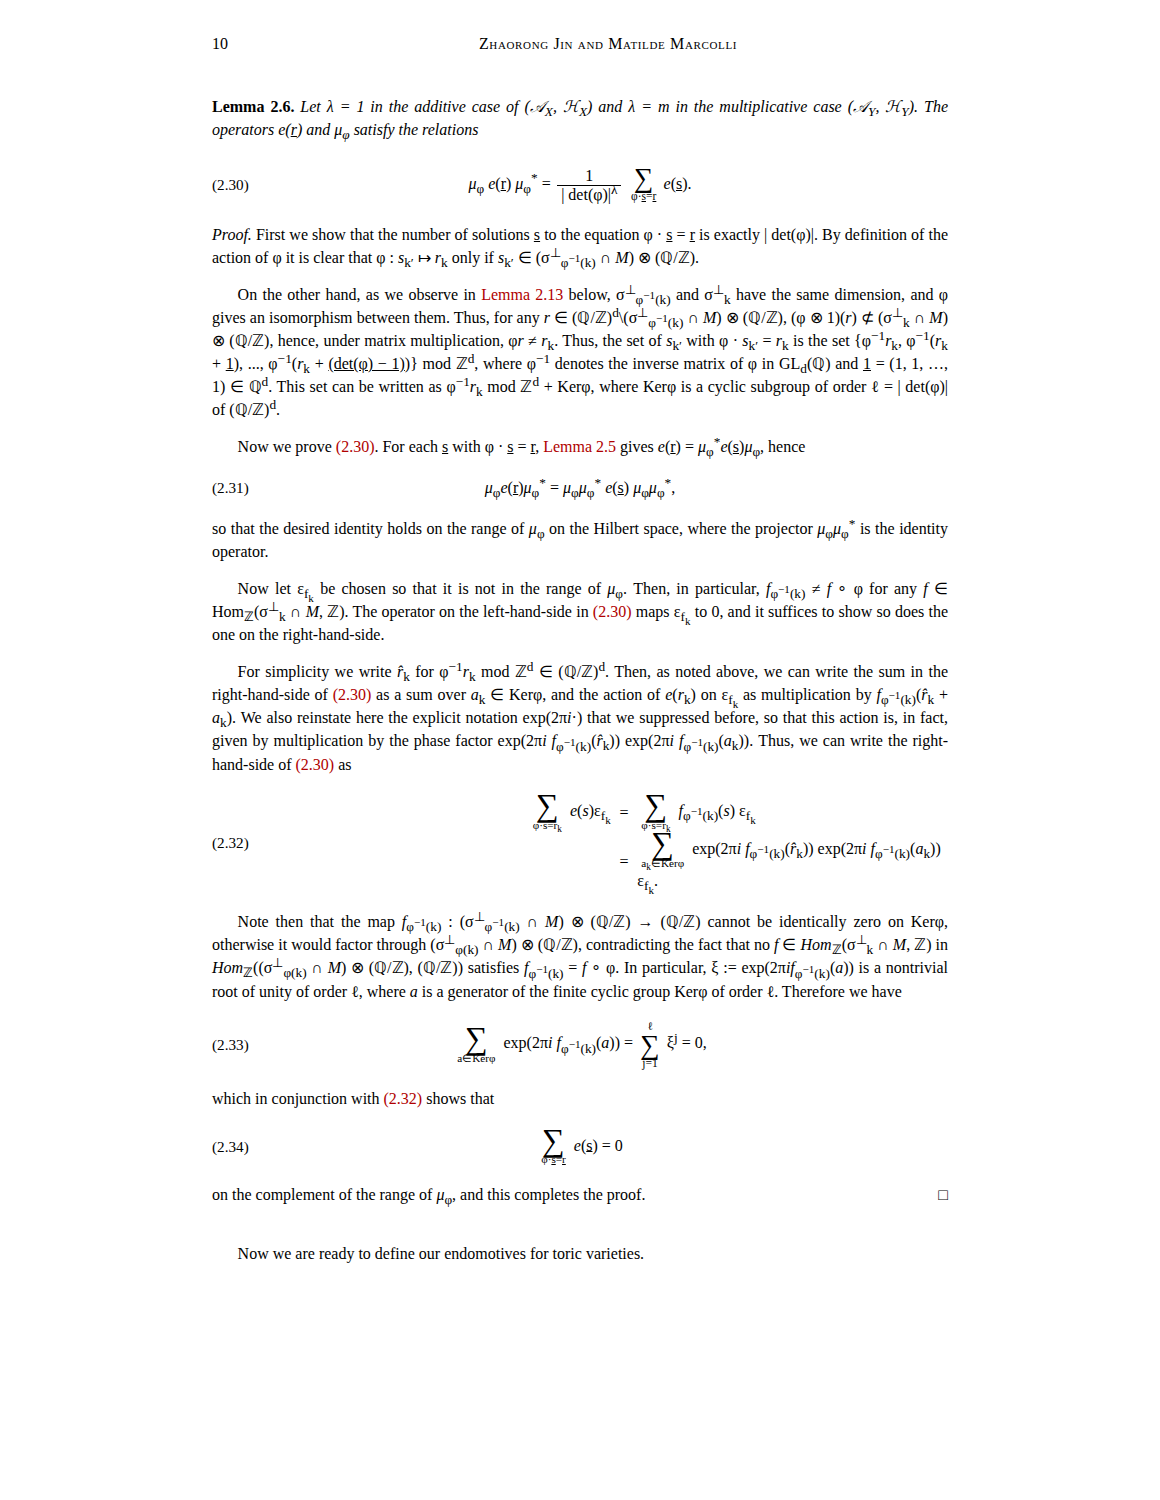10 Zhaorong Jin and Matilde Marcolli
Lemma 2.6. Let λ = 1 in the additive case of (𝒜X, ℋX) and λ = m in the multiplicative case (𝒜Y, ℋY). The operators e(r) and μφ satisfy the relations
(2.30) μφ e(r) μφ* = 1| det(φ)|λ ∑φ·s=r e(s).
Proof. First we show that the number of solutions s to the equation φ · s = r is exactly | det(φ)|. By definition of the action of φ it is clear that φ : sk′ ↦ rk only if sk′ ∈ (σ⊥φ−1(k) ∩ M) ⊗ (ℚ/ℤ).
On the other hand, as we observe in Lemma 2.13 below, σ⊥φ−1(k) and σ⊥k have the same dimension, and φ gives an isomorphism between them. Thus, for any r ∈ (ℚ/ℤ)d\(σ⊥φ−1(k) ∩ M) ⊗ (ℚ/ℤ), (φ ⊗ 1)(r) ⊄ (σ⊥k ∩ M) ⊗ (ℚ/ℤ), hence, under matrix multiplication, φr ≠ rk. Thus, the set of sk′ with φ · sk′ = rk is the set {φ−1rk, φ−1(rk + 1), ..., φ−1(rk + (det(φ) − 1))} mod ℤd, where φ−1 denotes the inverse matrix of φ in GLd(ℚ) and 1 = (1, 1, …, 1) ∈ ℚd. This set can be written as φ−1rk mod ℤd + Kerφ, where Kerφ is a cyclic subgroup of order ℓ = | det(φ)| of (ℚ/ℤ)d.
Now we prove (2.30). For each s with φ · s = r, Lemma 2.5 gives e(r) = μφ*e(s)μφ, hence
(2.31) μφe(r)μφ* = μφμφ* e(s) μφμφ*,
so that the desired identity holds on the range of μφ on the Hilbert space, where the projector μφμφ* is the identity operator.
Now let εfk be chosen so that it is not in the range of μφ. Then, in particular, fφ−1(k) ≠ f ∘ φ for any f ∈ Homℤ(σ⊥k ∩ M, ℤ). The operator on the left-hand-side in (2.30) maps εfk to 0, and it suffices to show so does the one on the right-hand-side.
For simplicity we write r̂k for φ−1rk mod ℤd ∈ (ℚ/ℤ)d. Then, as noted above, we can write the sum in the right-hand-side of (2.30) as a sum over ak ∈ Kerφ, and the action of e(rk) on εfk as multiplication by fφ−1(k)(r̂k + ak). We also reinstate here the explicit notation exp(2πi·) that we suppressed before, so that this action is, in fact, given by multiplication by the phase factor exp(2πi fφ−1(k)(r̂k)) exp(2πi fφ−1(k)(ak)). Thus, we can write the right-hand-side of (2.30) as
(2.32)
∑φ·s=rk e(s)εfk = ∑φ·s=rk fφ−1(k)(s) εfk
= ∑ak∈Kerφ exp(2πi fφ−1(k)(r̂k)) exp(2πi fφ−1(k)(ak)) εfk.
Note then that the map fφ−1(k) : (σ⊥φ−1(k) ∩ M) ⊗ (ℚ/ℤ) → (ℚ/ℤ) cannot be identically zero on Kerφ, otherwise it would factor through (σ⊥φ(k) ∩ M) ⊗ (ℚ/ℤ), contradicting the fact that no f ∈ Homℤ(σ⊥k ∩ M, ℤ) in Homℤ((σ⊥φ(k) ∩ M) ⊗ (ℚ/ℤ), (ℚ/ℤ)) satisfies fφ−1(k) = f ∘ φ. In particular, ξ := exp(2πifφ−1(k)(a)) is a nontrivial root of unity of order ℓ, where a is a generator of the finite cyclic group Kerφ of order ℓ. Therefore we have
(2.33) ∑a∈Kerφ exp(2πi fφ−1(k)(a)) = ℓ∑j=1 ξj = 0,
which in conjunction with (2.32) shows that
(2.34) ∑φ·s=r e(s) = 0
on the complement of the range of μφ, and this completes the proof. □
Now we are ready to define our endomotives for toric varieties.